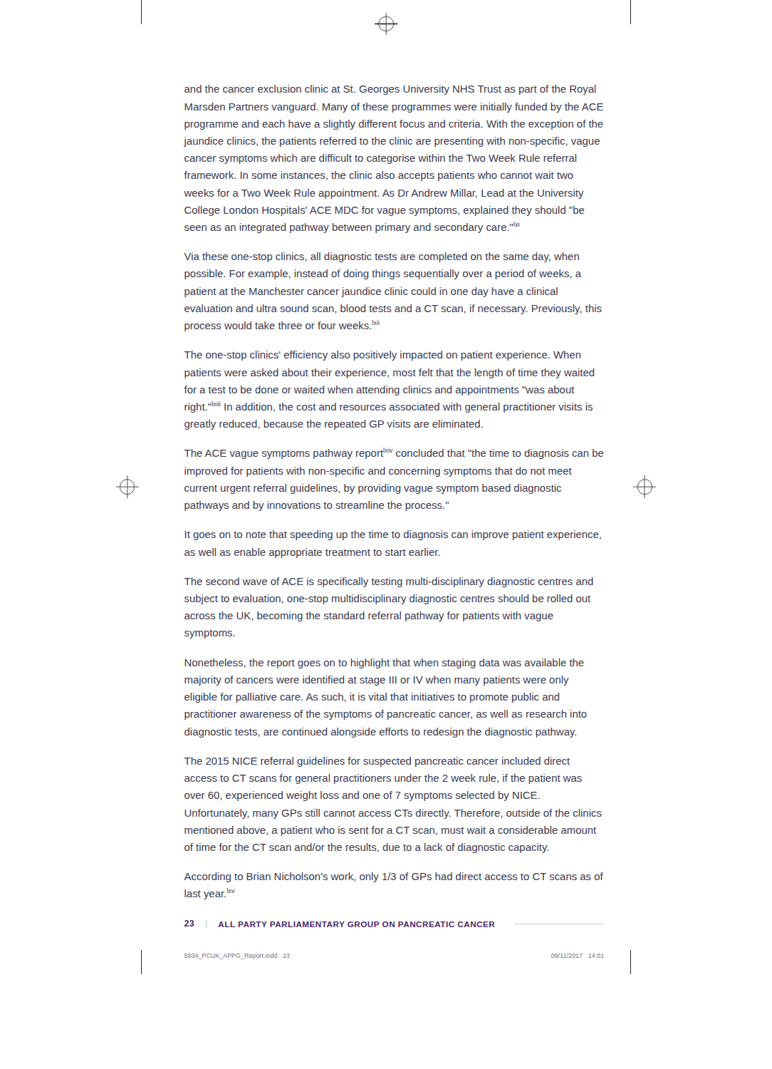and the cancer exclusion clinic at St. Georges University NHS Trust as part of the Royal Marsden Partners vanguard. Many of these programmes were initially funded by the ACE programme and each have a slightly different focus and criteria. With the exception of the jaundice clinics, the patients referred to the clinic are presenting with non-specific, vague cancer symptoms which are difficult to categorise within the Two Week Rule referral framework. In some instances, the clinic also accepts patients who cannot wait two weeks for a Two Week Rule appointment. As Dr Andrew Millar, Lead at the University College London Hospitals' ACE MDC for vague symptoms, explained they should "be seen as an integrated pathway between primary and secondary care."lxi
Via these one-stop clinics, all diagnostic tests are completed on the same day, when possible. For example, instead of doing things sequentially over a period of weeks, a patient at the Manchester cancer jaundice clinic could in one day have a clinical evaluation and ultra sound scan, blood tests and a CT scan, if necessary. Previously, this process would take three or four weeks.lxii
The one-stop clinics' efficiency also positively impacted on patient experience. When patients were asked about their experience, most felt that the length of time they waited for a test to be done or waited when attending clinics and appointments "was about right."lxiii In addition, the cost and resources associated with general practitioner visits is greatly reduced, because the repeated GP visits are eliminated.
The ACE vague symptoms pathway reportlxiv concluded that "the time to diagnosis can be improved for patients with non-specific and concerning symptoms that do not meet current urgent referral guidelines, by providing vague symptom based diagnostic pathways and by innovations to streamline the process."
It goes on to note that speeding up the time to diagnosis can improve patient experience, as well as enable appropriate treatment to start earlier.
The second wave of ACE is specifically testing multi-disciplinary diagnostic centres and subject to evaluation, one-stop multidisciplinary diagnostic centres should be rolled out across the UK, becoming the standard referral pathway for patients with vague symptoms.
Nonetheless, the report goes on to highlight that when staging data was available the majority of cancers were identified at stage III or IV when many patients were only eligible for palliative care. As such, it is vital that initiatives to promote public and practitioner awareness of the symptoms of pancreatic cancer, as well as research into diagnostic tests, are continued alongside efforts to redesign the diagnostic pathway.
The 2015 NICE referral guidelines for suspected pancreatic cancer included direct access to CT scans for general practitioners under the 2 week rule, if the patient was over 60, experienced weight loss and one of 7 symptoms selected by NICE. Unfortunately, many GPs still cannot access CTs directly. Therefore, outside of the clinics mentioned above, a patient who is sent for a CT scan, must wait a considerable amount of time for the CT scan and/or the results, due to a lack of diagnostic capacity.
According to Brian Nicholson's work, only 1/3 of GPs had direct access to CT scans as of last year.lxv
23 | All Party Parliamentary Group on Pancreatic Cancer
5934_PCUK_APPG_Report.indd 23 09/11/2017 14:01